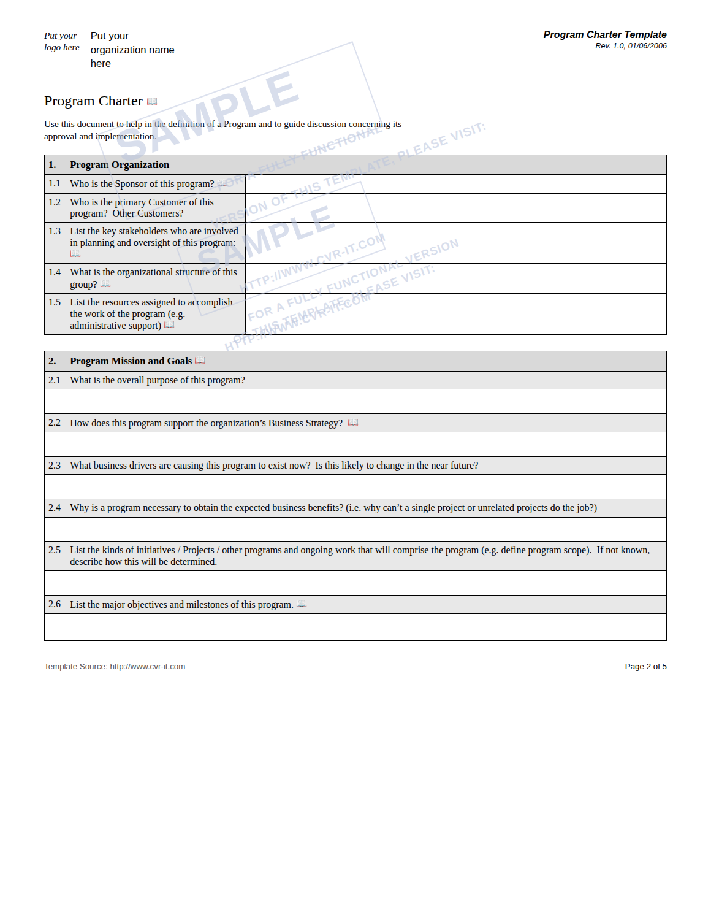SAMPLE
FOR A FULLY FUNCTIONAL
VERSION OF THIS TEMPLATE, PLEASE VISIT:
SAMPLE
HTTP://WWW.CVR-IT.COM
FOR A FULLY FUNCTIONAL VERSION
OF THIS TEMPLATE, PLEASE VISIT:
HTTP://WWW.CVR-IT.COM
Put your
logo here
Put your organization name here
Program Charter Template
Rev. 1.0, 01/06/2006
Program Charter 📖
Use this document to help in the definition of a Program and to guide discussion concerning its approval and implementation.
| 1. | Program Organization |
| 1.1 | Who is the Sponsor of this program? 📖 | |
| 1.2 | Who is the primary Customer of this program? Other Customers? | |
| 1.3 | List the key stakeholders who are involved in planning and oversight of this program: 📖 | |
| 1.4 | What is the organizational structure of this group? 📖 | |
| 1.5 | List the resources assigned to accomplish the work of the program (e.g. administrative support) 📖 | |
| 2. | Program Mission and Goals 📖 |
| 2.1 | What is the overall purpose of this program? |
| 2.2 | How does this program support the organization’s Business Strategy? 📖 |
| 2.3 | What business drivers are causing this program to exist now? Is this likely to change in the near future? |
| 2.4 | Why is a program necessary to obtain the expected business benefits? (i.e. why can’t a single project or unrelated projects do the job?) |
| 2.5 | List the kinds of initiatives / Projects / other programs and ongoing work that will comprise the program (e.g. define program scope). If not known, describe how this will be determined. |
| 2.6 | List the major objectives and milestones of this program. 📖 |
Template Source: http://www.cvr-it.com
Page 2 of 5